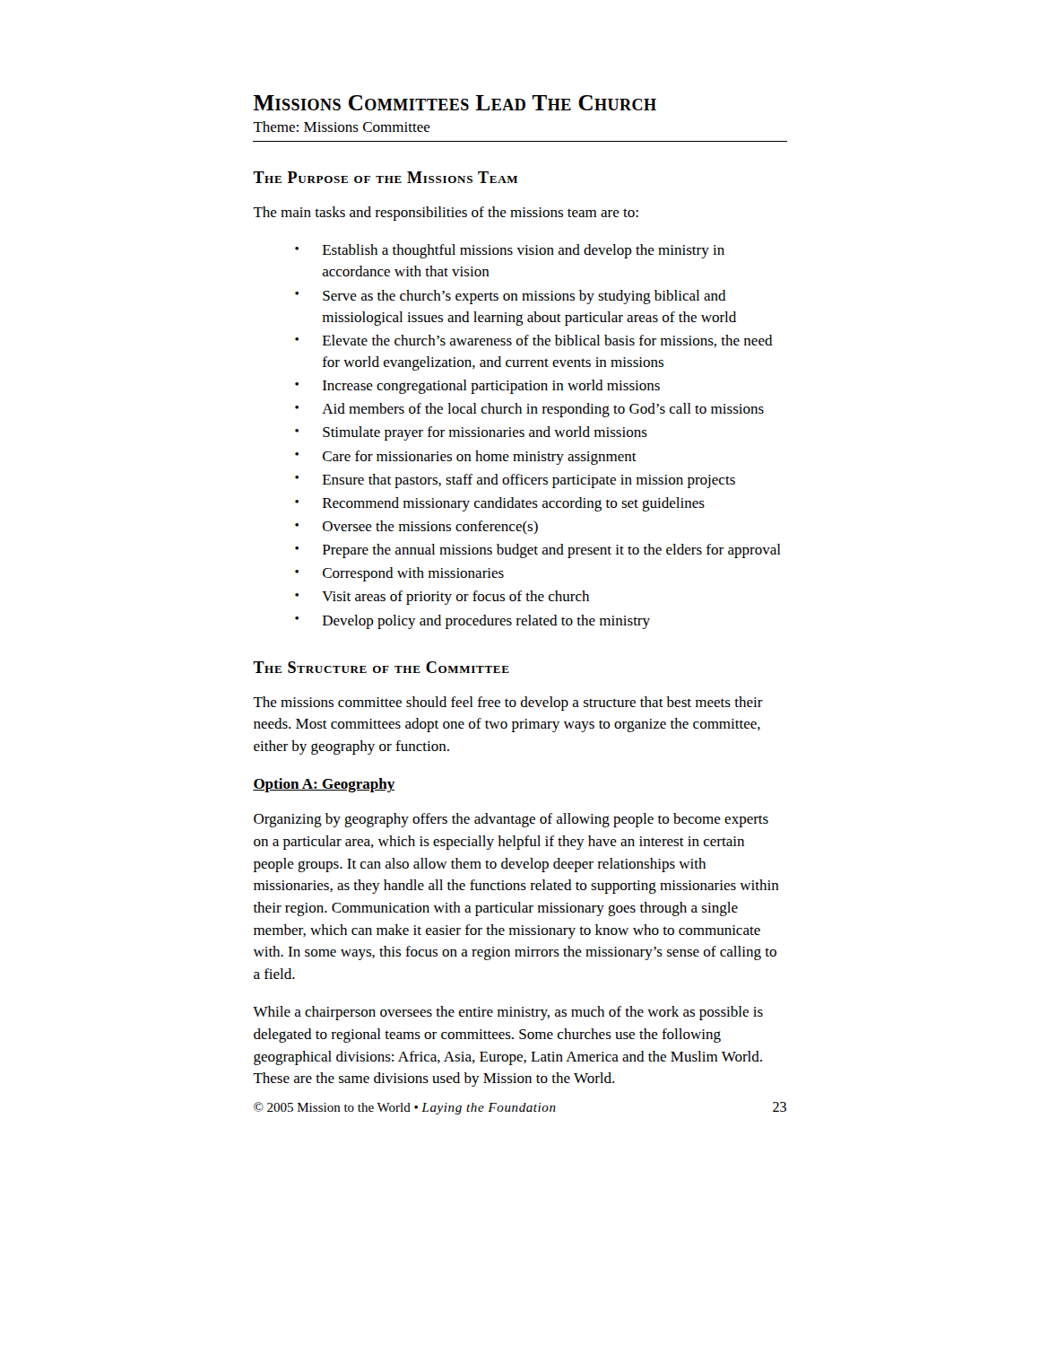Missions Committees Lead The Church
Theme: Missions Committee
The Purpose of the Missions Team
The main tasks and responsibilities of the missions team are to:
Establish a thoughtful missions vision and develop the ministry in accordance with that vision
Serve as the church’s experts on missions by studying biblical and missiological issues and learning about particular areas of the world
Elevate the church’s awareness of the biblical basis for missions, the need for world evangelization, and current events in missions
Increase congregational participation in world missions
Aid members of the local church in responding to God’s call to missions
Stimulate prayer for missionaries and world missions
Care for missionaries on home ministry assignment
Ensure that pastors, staff and officers participate in mission projects
Recommend missionary candidates according to set guidelines
Oversee the missions conference(s)
Prepare the annual missions budget and present it to the elders for approval
Correspond with missionaries
Visit areas of priority or focus of the church
Develop policy and procedures related to the ministry
The Structure of the Committee
The missions committee should feel free to develop a structure that best meets their needs. Most committees adopt one of two primary ways to organize the committee, either by geography or function.
Option A: Geography
Organizing by geography offers the advantage of allowing people to become experts on a particular area, which is especially helpful if they have an interest in certain people groups. It can also allow them to develop deeper relationships with missionaries, as they handle all the functions related to supporting missionaries within their region. Communication with a particular missionary goes through a single member, which can make it easier for the missionary to know who to communicate with. In some ways, this focus on a region mirrors the missionary’s sense of calling to a field.
While a chairperson oversees the entire ministry, as much of the work as possible is delegated to regional teams or committees. Some churches use the following geographical divisions: Africa, Asia, Europe, Latin America and the Muslim World. These are the same divisions used by Mission to the World.
© 2005 Mission to the World • Laying the Foundation 23